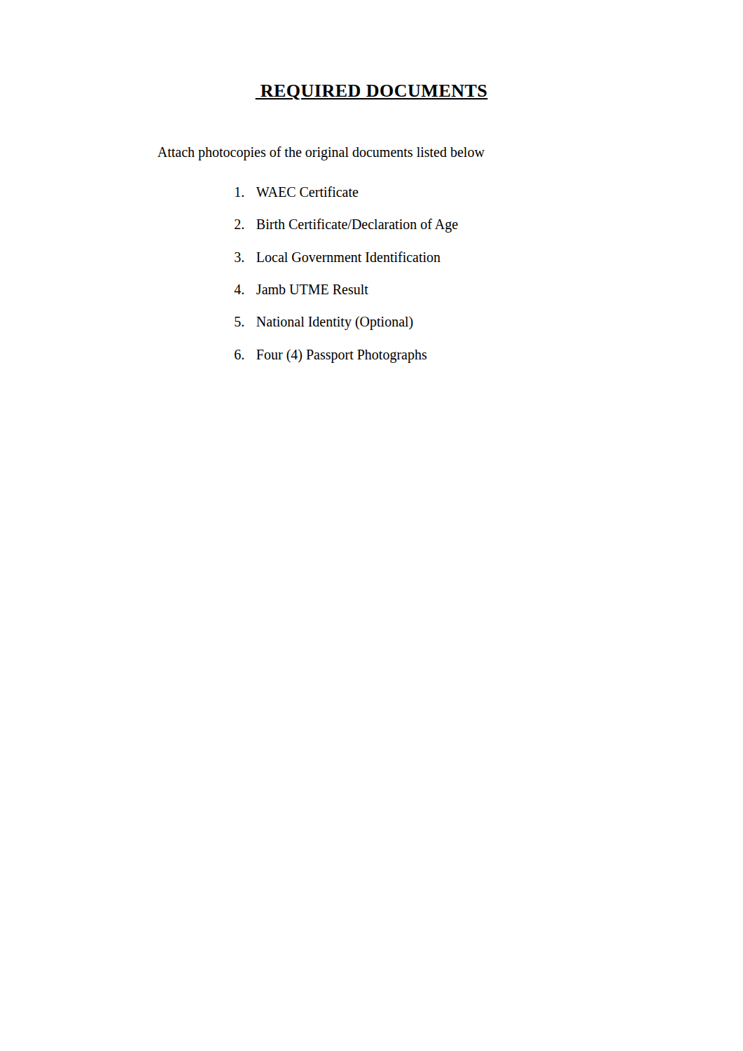REQUIRED DOCUMENTS
Attach photocopies of the original documents listed below
WAEC Certificate
Birth Certificate/Declaration of Age
Local Government Identification
Jamb UTME Result
National Identity (Optional)
Four (4) Passport Photographs